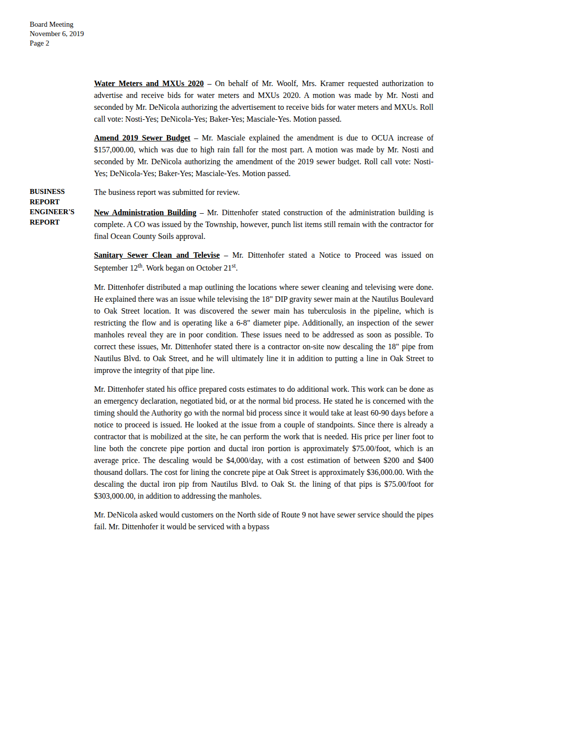Board Meeting
November 6, 2019
Page 2
Water Meters and MXUs 2020 – On behalf of Mr. Woolf, Mrs. Kramer requested authorization to advertise and receive bids for water meters and MXUs 2020. A motion was made by Mr. Nosti and seconded by Mr. DeNicola authorizing the advertisement to receive bids for water meters and MXUs. Roll call vote: Nosti-Yes; DeNicola-Yes; Baker-Yes; Masciale-Yes. Motion passed.
Amend 2019 Sewer Budget – Mr. Masciale explained the amendment is due to OCUA increase of $157,000.00, which was due to high rain fall for the most part. A motion was made by Mr. Nosti and seconded by Mr. DeNicola authorizing the amendment of the 2019 sewer budget. Roll call vote: Nosti-Yes; DeNicola-Yes; Baker-Yes; Masciale-Yes. Motion passed.
BUSINESS
REPORT
The business report was submitted for review.
ENGINEER'S
REPORT
New Administration Building – Mr. Dittenhofer stated construction of the administration building is complete. A CO was issued by the Township, however, punch list items still remain with the contractor for final Ocean County Soils approval.
Sanitary Sewer Clean and Televise – Mr. Dittenhofer stated a Notice to Proceed was issued on September 12th. Work began on October 21st.
Mr. Dittenhofer distributed a map outlining the locations where sewer cleaning and televising were done. He explained there was an issue while televising the 18" DIP gravity sewer main at the Nautilus Boulevard to Oak Street location. It was discovered the sewer main has tuberculosis in the pipeline, which is restricting the flow and is operating like a 6-8" diameter pipe. Additionally, an inspection of the sewer manholes reveal they are in poor condition. These issues need to be addressed as soon as possible. To correct these issues, Mr. Dittenhofer stated there is a contractor on-site now descaling the 18" pipe from Nautilus Blvd. to Oak Street, and he will ultimately line it in addition to putting a line in Oak Street to improve the integrity of that pipe line.
Mr. Dittenhofer stated his office prepared costs estimates to do additional work. This work can be done as an emergency declaration, negotiated bid, or at the normal bid process. He stated he is concerned with the timing should the Authority go with the normal bid process since it would take at least 60-90 days before a notice to proceed is issued. He looked at the issue from a couple of standpoints. Since there is already a contractor that is mobilized at the site, he can perform the work that is needed. His price per liner foot to line both the concrete pipe portion and ductal iron portion is approximately $75.00/foot, which is an average price. The descaling would be $4,000/day, with a cost estimation of between $200 and $400 thousand dollars. The cost for lining the concrete pipe at Oak Street is approximately $36,000.00. With the descaling the ductal iron pip from Nautilus Blvd. to Oak St. the lining of that pips is $75.00/foot for $303,000.00, in addition to addressing the manholes.
Mr. DeNicola asked would customers on the North side of Route 9 not have sewer service should the pipes fail. Mr. Dittenhofer it would be serviced with a bypass